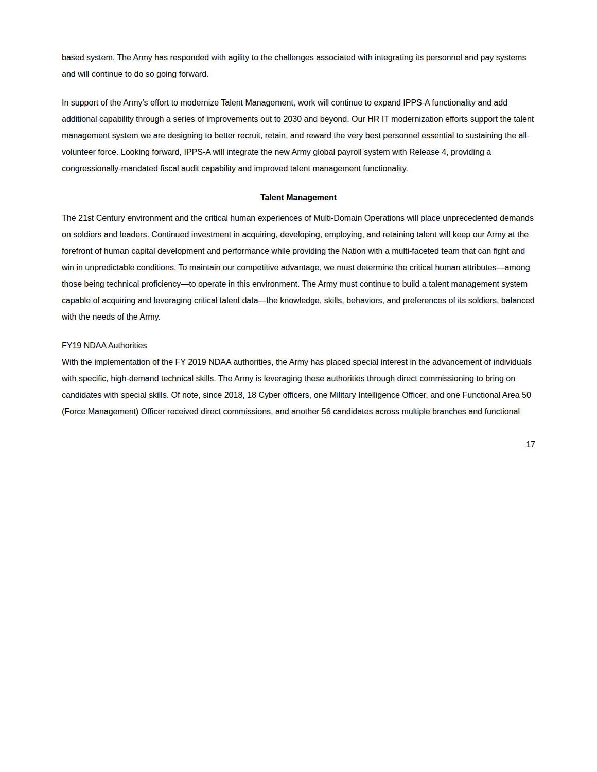based system. The Army has responded with agility to the challenges associated with integrating its personnel and pay systems and will continue to do so going forward.
In support of the Army's effort to modernize Talent Management, work will continue to expand IPPS-A functionality and add additional capability through a series of improvements out to 2030 and beyond. Our HR IT modernization efforts support the talent management system we are designing to better recruit, retain, and reward the very best personnel essential to sustaining the all-volunteer force. Looking forward, IPPS-A will integrate the new Army global payroll system with Release 4, providing a congressionally-mandated fiscal audit capability and improved talent management functionality.
Talent Management
The 21st Century environment and the critical human experiences of Multi-Domain Operations will place unprecedented demands on soldiers and leaders. Continued investment in acquiring, developing, employing, and retaining talent will keep our Army at the forefront of human capital development and performance while providing the Nation with a multi-faceted team that can fight and win in unpredictable conditions. To maintain our competitive advantage, we must determine the critical human attributes—among those being technical proficiency—to operate in this environment. The Army must continue to build a talent management system capable of acquiring and leveraging critical talent data—the knowledge, skills, behaviors, and preferences of its soldiers, balanced with the needs of the Army.
FY19 NDAA Authorities
With the implementation of the FY 2019 NDAA authorities, the Army has placed special interest in the advancement of individuals with specific, high-demand technical skills. The Army is leveraging these authorities through direct commissioning to bring on candidates with special skills. Of note, since 2018, 18 Cyber officers, one Military Intelligence Officer, and one Functional Area 50 (Force Management) Officer received direct commissions, and another 56 candidates across multiple branches and functional
17